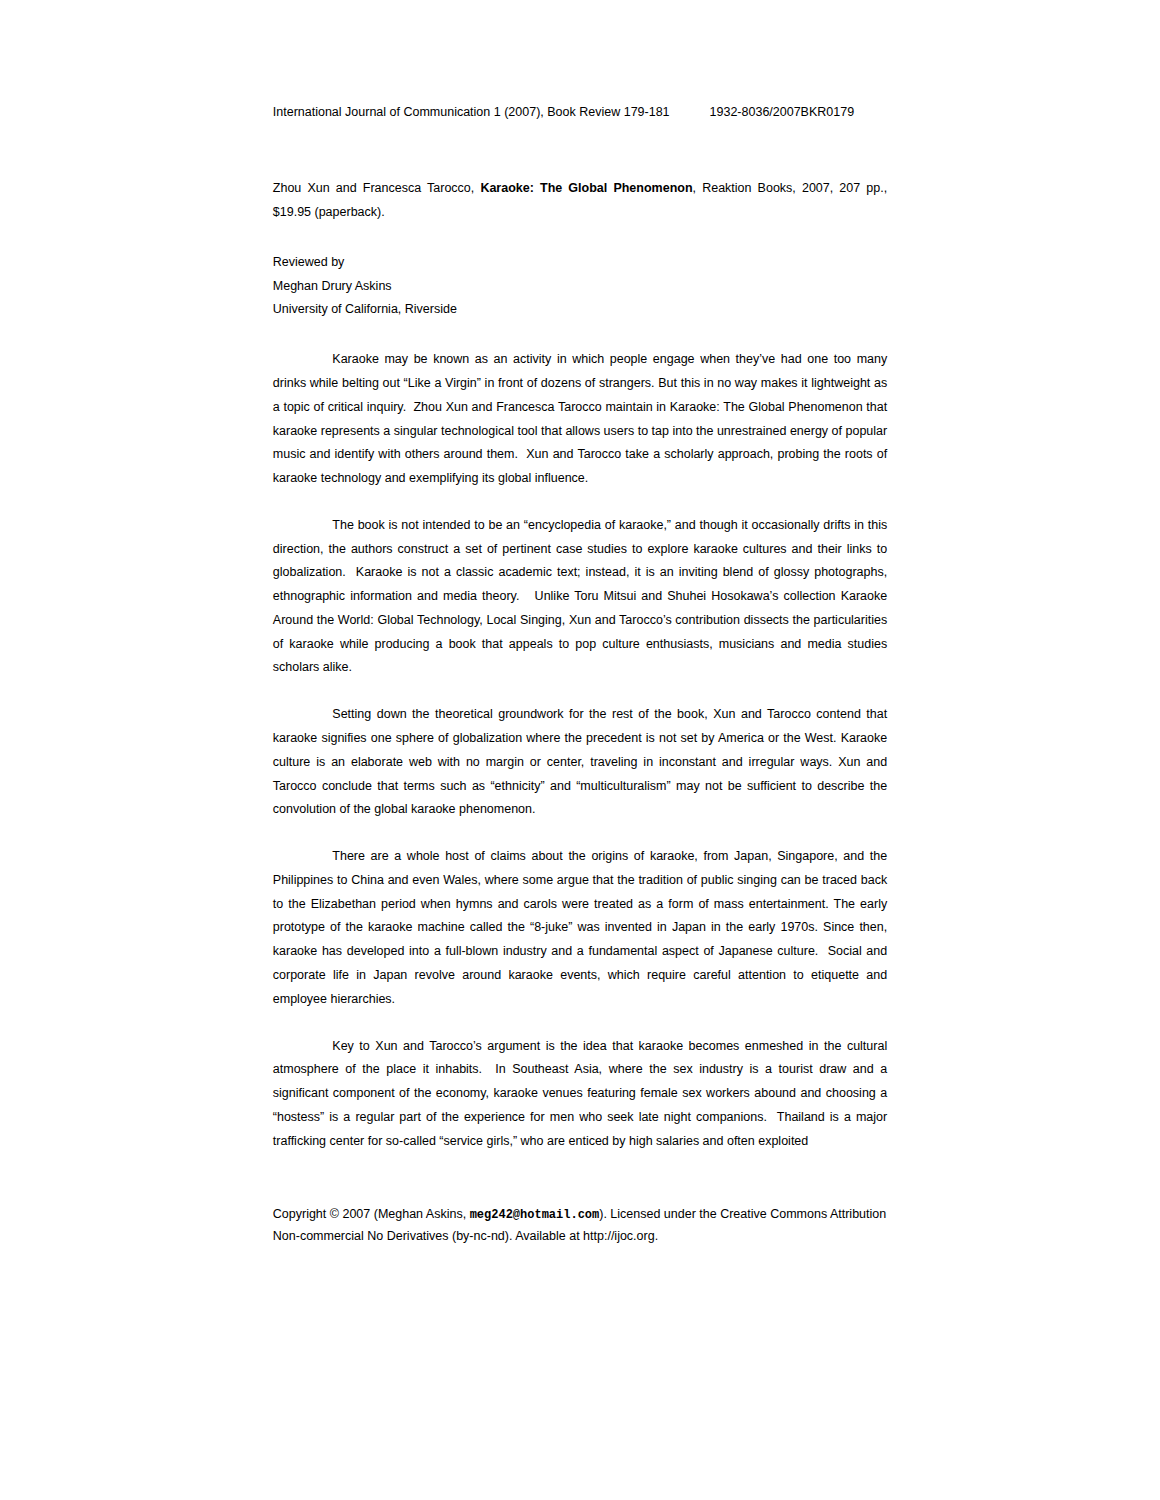International Journal of Communication 1 (2007), Book Review 179-181 1932-8036/2007BKR0179
Zhou Xun and Francesca Tarocco, Karaoke: The Global Phenomenon, Reaktion Books, 2007, 207 pp., $19.95 (paperback).
Reviewed by
Meghan Drury Askins
University of California, Riverside
Karaoke may be known as an activity in which people engage when they’ve had one too many drinks while belting out “Like a Virgin” in front of dozens of strangers. But this in no way makes it lightweight as a topic of critical inquiry. Zhou Xun and Francesca Tarocco maintain in Karaoke: The Global Phenomenon that karaoke represents a singular technological tool that allows users to tap into the unrestrained energy of popular music and identify with others around them. Xun and Tarocco take a scholarly approach, probing the roots of karaoke technology and exemplifying its global influence.
The book is not intended to be an “encyclopedia of karaoke,” and though it occasionally drifts in this direction, the authors construct a set of pertinent case studies to explore karaoke cultures and their links to globalization. Karaoke is not a classic academic text; instead, it is an inviting blend of glossy photographs, ethnographic information and media theory. Unlike Toru Mitsui and Shuhei Hosokawa’s collection Karaoke Around the World: Global Technology, Local Singing, Xun and Tarocco’s contribution dissects the particularities of karaoke while producing a book that appeals to pop culture enthusiasts, musicians and media studies scholars alike.
Setting down the theoretical groundwork for the rest of the book, Xun and Tarocco contend that karaoke signifies one sphere of globalization where the precedent is not set by America or the West. Karaoke culture is an elaborate web with no margin or center, traveling in inconstant and irregular ways. Xun and Tarocco conclude that terms such as “ethnicity” and “multiculturalism” may not be sufficient to describe the convolution of the global karaoke phenomenon.
There are a whole host of claims about the origins of karaoke, from Japan, Singapore, and the Philippines to China and even Wales, where some argue that the tradition of public singing can be traced back to the Elizabethan period when hymns and carols were treated as a form of mass entertainment. The early prototype of the karaoke machine called the “8-juke” was invented in Japan in the early 1970s. Since then, karaoke has developed into a full-blown industry and a fundamental aspect of Japanese culture. Social and corporate life in Japan revolve around karaoke events, which require careful attention to etiquette and employee hierarchies.
Key to Xun and Tarocco’s argument is the idea that karaoke becomes enmeshed in the cultural atmosphere of the place it inhabits. In Southeast Asia, where the sex industry is a tourist draw and a significant component of the economy, karaoke venues featuring female sex workers abound and choosing a “hostess” is a regular part of the experience for men who seek late night companions. Thailand is a major trafficking center for so-called “service girls,” who are enticed by high salaries and often exploited
Copyright © 2007 (Meghan Askins, meg242@hotmail.com). Licensed under the Creative Commons Attribution Non-commercial No Derivatives (by-nc-nd). Available at http://ijoc.org.